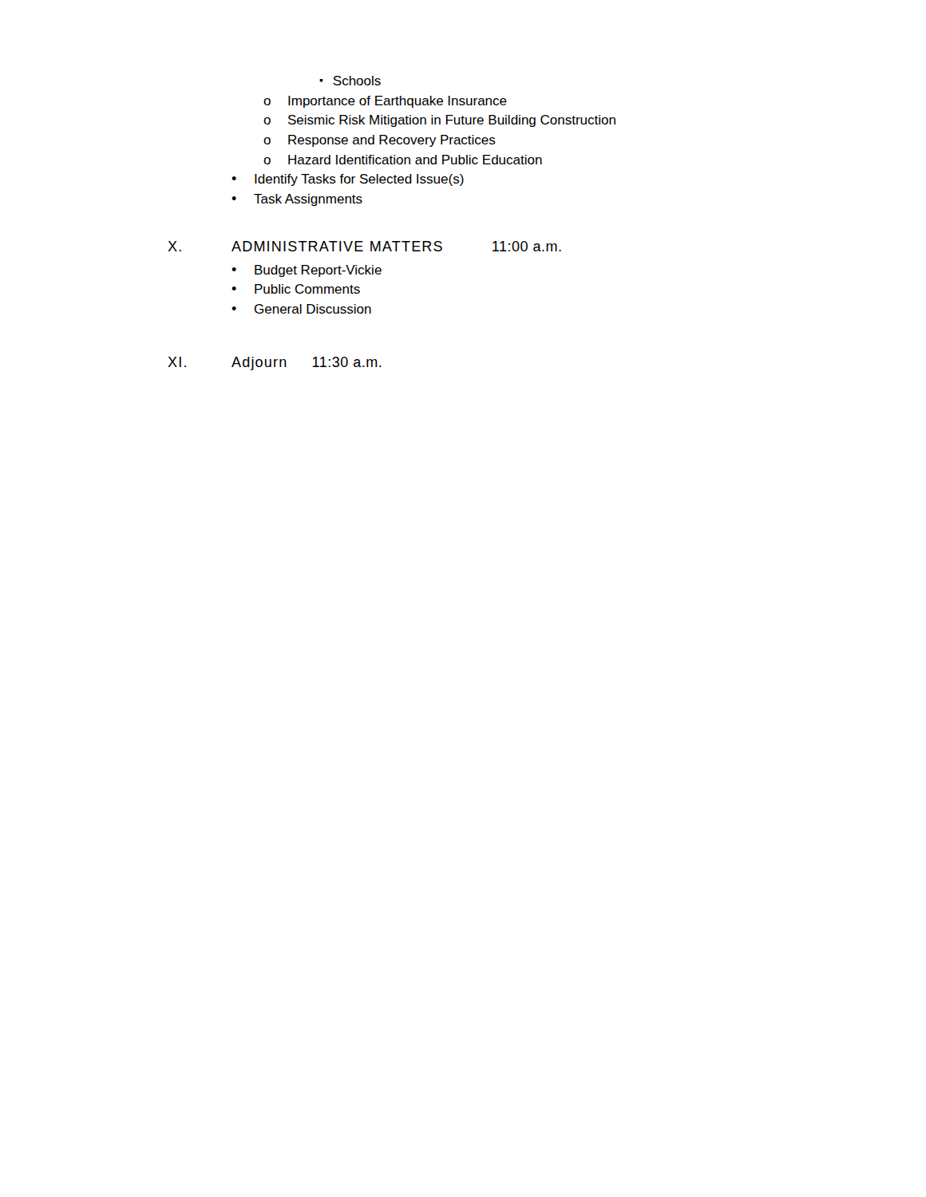Schools
Importance of Earthquake Insurance
Seismic Risk Mitigation in Future Building Construction
Response and Recovery Practices
Hazard Identification and Public Education
Identify Tasks for Selected Issue(s)
Task Assignments
X. ADMINISTRATIVE MATTERS 11:00 a.m.
Budget Report-Vickie
Public Comments
General Discussion
XI. Adjourn 11:30 a.m.